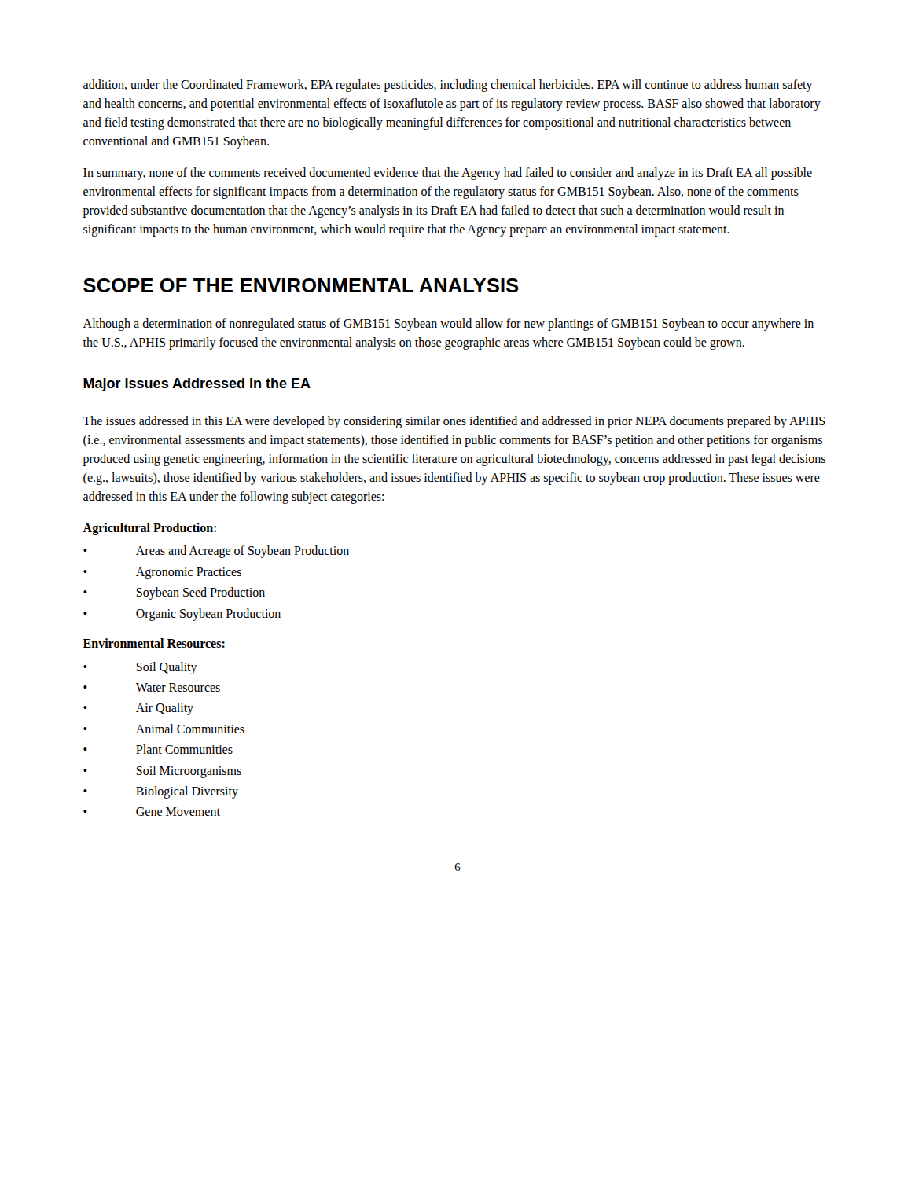addition, under the Coordinated Framework, EPA regulates pesticides, including chemical herbicides. EPA will continue to address human safety and health concerns, and potential environmental effects of isoxaflutole as part of its regulatory review process. BASF also showed that laboratory and field testing demonstrated that there are no biologically meaningful differences for compositional and nutritional characteristics between conventional and GMB151 Soybean.
In summary, none of the comments received documented evidence that the Agency had failed to consider and analyze in its Draft EA all possible environmental effects for significant impacts from a determination of the regulatory status for GMB151 Soybean. Also, none of the comments provided substantive documentation that the Agency’s analysis in its Draft EA had failed to detect that such a determination would result in significant impacts to the human environment, which would require that the Agency prepare an environmental impact statement.
SCOPE OF THE ENVIRONMENTAL ANALYSIS
Although a determination of nonregulated status of GMB151 Soybean would allow for new plantings of GMB151 Soybean to occur anywhere in the U.S., APHIS primarily focused the environmental analysis on those geographic areas where GMB151 Soybean could be grown.
Major Issues Addressed in the EA
The issues addressed in this EA were developed by considering similar ones identified and addressed in prior NEPA documents prepared by APHIS (i.e., environmental assessments and impact statements), those identified in public comments for BASF’s petition and other petitions for organisms produced using genetic engineering, information in the scientific literature on agricultural biotechnology, concerns addressed in past legal decisions (e.g., lawsuits), those identified by various stakeholders, and issues identified by APHIS as specific to soybean crop production. These issues were addressed in this EA under the following subject categories:
Agricultural Production:
Areas and Acreage of Soybean Production
Agronomic Practices
Soybean Seed Production
Organic Soybean Production
Environmental Resources:
Soil Quality
Water Resources
Air Quality
Animal Communities
Plant Communities
Soil Microorganisms
Biological Diversity
Gene Movement
6